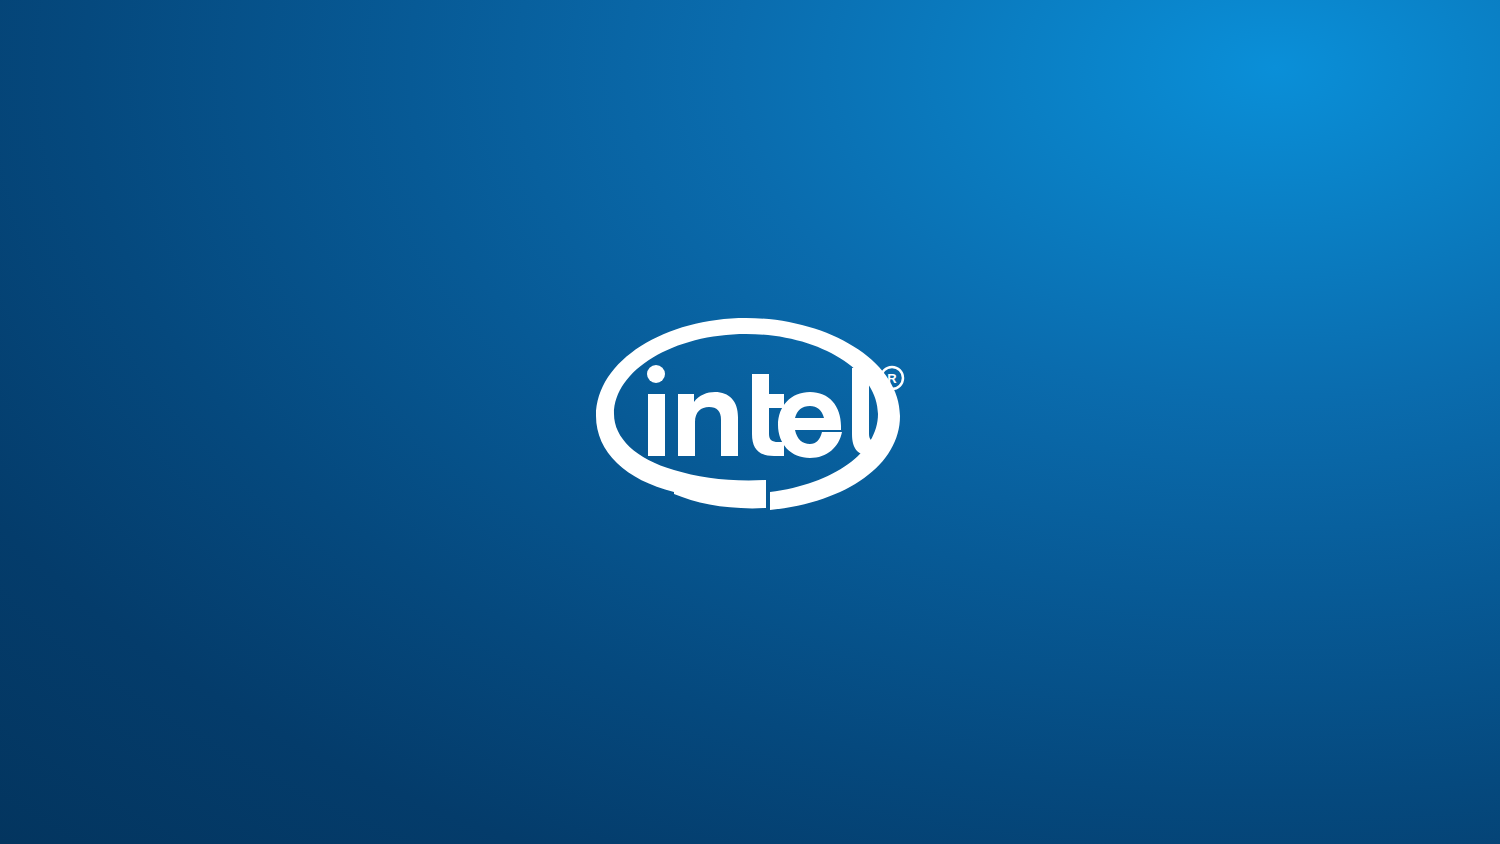Intel
Intel R